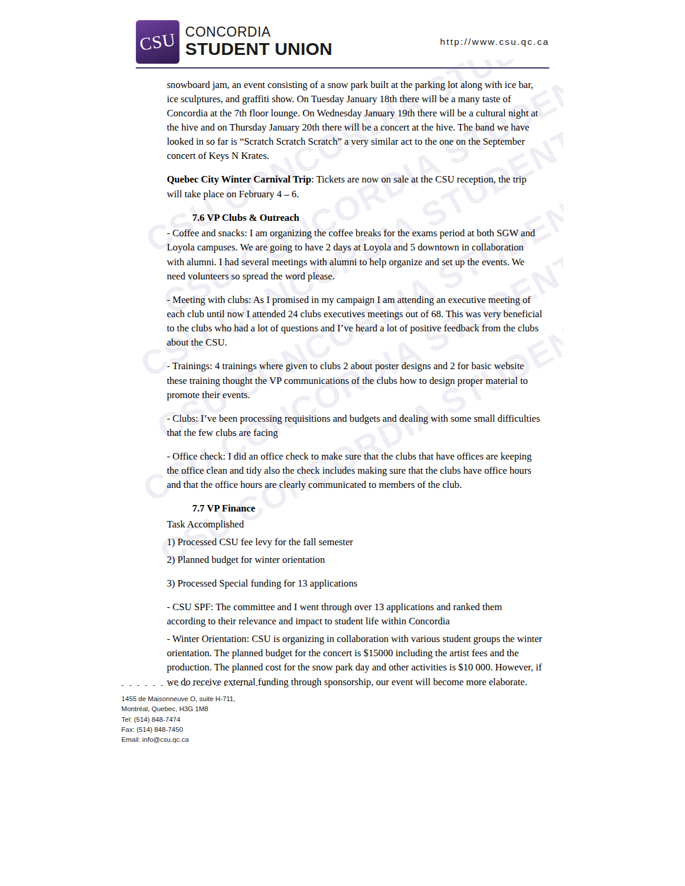CONCORDIA STUDENT UNION
http://www.csu.qc.ca
CSU CONCORDIA STUDENT UNION CSU CONCORDIA STUDENT UNION CSU CONCORDIA STUDENT UNION CSU CONCORDIA STUDENT UNION CSU CONCORDIA STUDENT UNION CSU CONCORDIA STUDENT UNION
snowboard jam, an event consisting of a snow park built at the parking lot along with ice bar, ice sculptures, and graffiti show. On Tuesday January 18th there will be a many taste of Concordia at the 7th floor lounge. On Wednesday January 19th there will be a cultural night at the hive and on Thursday January 20th there will be a concert at the hive. The band we have looked in so far is “Scratch Scratch Scratch” a very similar act to the one on the September concert of Keys N Krates.
Quebec City Winter Carnival Trip: Tickets are now on sale at the CSU reception, the trip will take place on February 4 – 6.
7.6 VP Clubs & Outreach
- Coffee and snacks: I am organizing the coffee breaks for the exams period at both SGW and Loyola campuses. We are going to have 2 days at Loyola and 5 downtown in collaboration with alumni. I had several meetings with alumni to help organize and set up the events. We need volunteers so spread the word please.
- Meeting with clubs: As I promised in my campaign I am attending an executive meeting of each club until now I attended 24 clubs executives meetings out of 68. This was very beneficial to the clubs who had a lot of questions and I’ve heard a lot of positive feedback from the clubs about the CSU.
- Trainings: 4 trainings where given to clubs 2 about poster designs and 2 for basic website these training thought the VP communications of the clubs how to design proper material to promote their events.
- Clubs: I’ve been processing requisitions and budgets and dealing with some small difficulties that the few clubs are facing
- Office check: I did an office check to make sure that the clubs that have offices are keeping the office clean and tidy also the check includes making sure that the clubs have office hours and that the office hours are clearly communicated to members of the club.
7.7 VP Finance
Task Accomplished
1) Processed CSU fee levy for the fall semester
2) Planned budget for winter orientation
3) Processed Special funding for 13 applications
- CSU SPF: The committee and I went through over 13 applications and ranked them according to their relevance and impact to student life within Concordia
- Winter Orientation: CSU is organizing in collaboration with various student groups the winter orientation. The planned budget for the concert is $15000 including the artist fees and the production. The planned cost for the snow park day and other activities is $10 000. However, if we do receive external funding through sponsorship, our event will become more elaborate.
- - - - - - - - - - - - - - - - - - -
1455 de Maisonneuve O, suite H-711,
Montréal, Quebec, H3G 1M8
Tel: (514) 848-7474
Fax: (514) 848-7450
Email: info@csu.qc.ca